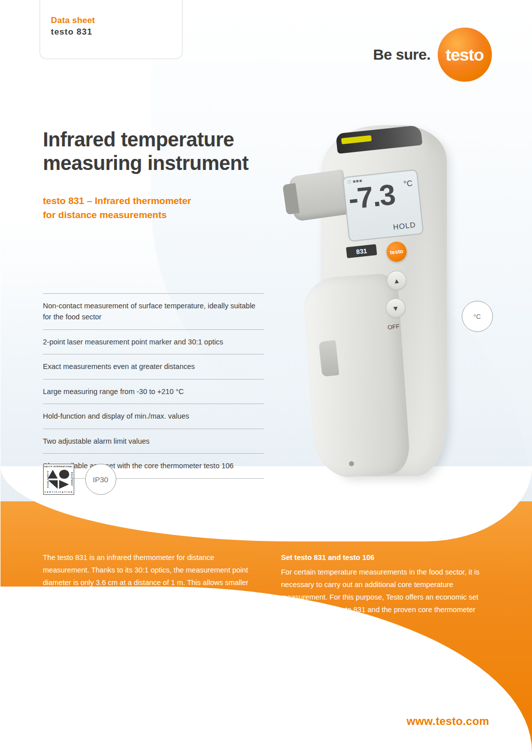Data sheet testo 831
Be sure. testo
Infrared temperature
measuring instrument
testo 831 – Infrared thermometer
for distance measurements
□ ■■■ -7.3 °C HOLD
831
testo
▲
▼
OFF
°C
Non-contact measurement of surface temperature, ideally suitable for the food sector
2-point laser measurement point marker and 30:1 optics
Exact measurements even at greater distances
Large measuring range from -30 to +210 °C
Hold-function and display of min./max. values
Two adjustable alarm limit values
Also available as a set with the core thermometer testo 106
HACCP INTERNATIONAL FOOD SAFETY EQUIPMENT C E R T I F I C A T I O N
IP30
The testo 831 is an infrared thermometer for distance measurement. Thanks to its 30:1 optics, the measurement point diameter is only 3.6 cm at a distance of 1 m. This allows smaller objects such as yoghurt pots to be conveniently measured at a distance. Thanks to a 2-point laser marker, the diameter of the measurement point is displayed exactly, avoiding measurement errors. At two measurements per second, the testo 831 is so fast that scans of palettes or refrigerated shelving can be carried out.
Set testo 831 and testo 106
For certain temperature measurements in the food sector, it is necessary to carry out an additional core temperature measurement. For this purpose, Testo offers an economic set consisting of the testo 831 and the proven core thermometer testo 106.
www.testo.com